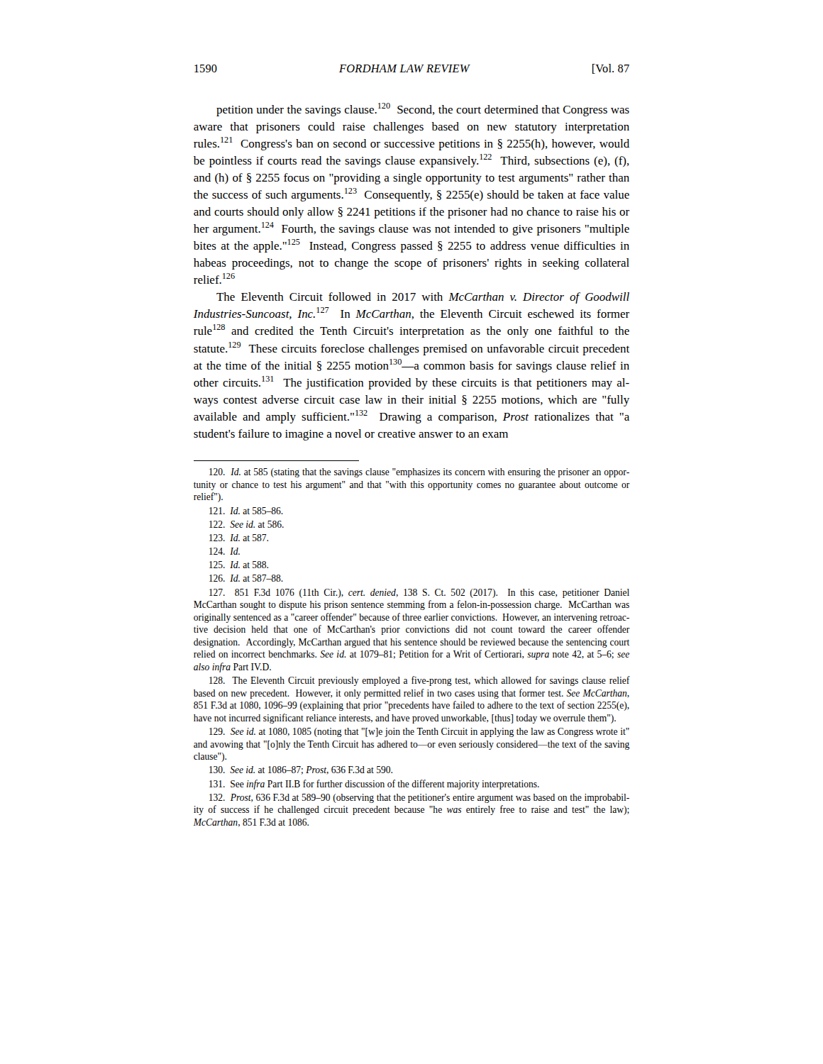1590 FORDHAM LAW REVIEW [Vol. 87
petition under the savings clause.120 Second, the court determined that Congress was aware that prisoners could raise challenges based on new statutory interpretation rules.121 Congress's ban on second or successive petitions in § 2255(h), however, would be pointless if courts read the savings clause expansively.122 Third, subsections (e), (f), and (h) of § 2255 focus on "providing a single opportunity to test arguments" rather than the success of such arguments.123 Consequently, § 2255(e) should be taken at face value and courts should only allow § 2241 petitions if the prisoner had no chance to raise his or her argument.124 Fourth, the savings clause was not intended to give prisoners "multiple bites at the apple."125 Instead, Congress passed § 2255 to address venue difficulties in habeas proceedings, not to change the scope of prisoners' rights in seeking collateral relief.126
The Eleventh Circuit followed in 2017 with McCarthan v. Director of Goodwill Industries-Suncoast, Inc.127 In McCarthan, the Eleventh Circuit eschewed its former rule128 and credited the Tenth Circuit's interpretation as the only one faithful to the statute.129 These circuits foreclose challenges premised on unfavorable circuit precedent at the time of the initial § 2255 motion130—a common basis for savings clause relief in other circuits.131 The justification provided by these circuits is that petitioners may always contest adverse circuit case law in their initial § 2255 motions, which are "fully available and amply sufficient."132 Drawing a comparison, Prost rationalizes that "a student's failure to imagine a novel or creative answer to an exam
120. Id. at 585 (stating that the savings clause "emphasizes its concern with ensuring the prisoner an opportunity or chance to test his argument" and that "with this opportunity comes no guarantee about outcome or relief").
121. Id. at 585–86.
122. See id. at 586.
123. Id. at 587.
124. Id.
125. Id. at 588.
126. Id. at 587–88.
127. 851 F.3d 1076 (11th Cir.), cert. denied, 138 S. Ct. 502 (2017). In this case, petitioner Daniel McCarthan sought to dispute his prison sentence stemming from a felon-in-possession charge. McCarthan was originally sentenced as a "career offender" because of three earlier convictions. However, an intervening retroactive decision held that one of McCarthan's prior convictions did not count toward the career offender designation. Accordingly, McCarthan argued that his sentence should be reviewed because the sentencing court relied on incorrect benchmarks. See id. at 1079–81; Petition for a Writ of Certiorari, supra note 42, at 5–6; see also infra Part IV.D.
128. The Eleventh Circuit previously employed a five-prong test, which allowed for savings clause relief based on new precedent. However, it only permitted relief in two cases using that former test. See McCarthan, 851 F.3d at 1080, 1096–99 (explaining that prior "precedents have failed to adhere to the text of section 2255(e), have not incurred significant reliance interests, and have proved unworkable, [thus] today we overrule them").
129. See id. at 1080, 1085 (noting that "[w]e join the Tenth Circuit in applying the law as Congress wrote it" and avowing that "[o]nly the Tenth Circuit has adhered to—or even seriously considered—the text of the saving clause").
130. See id. at 1086–87; Prost, 636 F.3d at 590.
131. See infra Part II.B for further discussion of the different majority interpretations.
132. Prost, 636 F.3d at 589–90 (observing that the petitioner's entire argument was based on the improbability of success if he challenged circuit precedent because "he was entirely free to raise and test" the law); McCarthan, 851 F.3d at 1086.